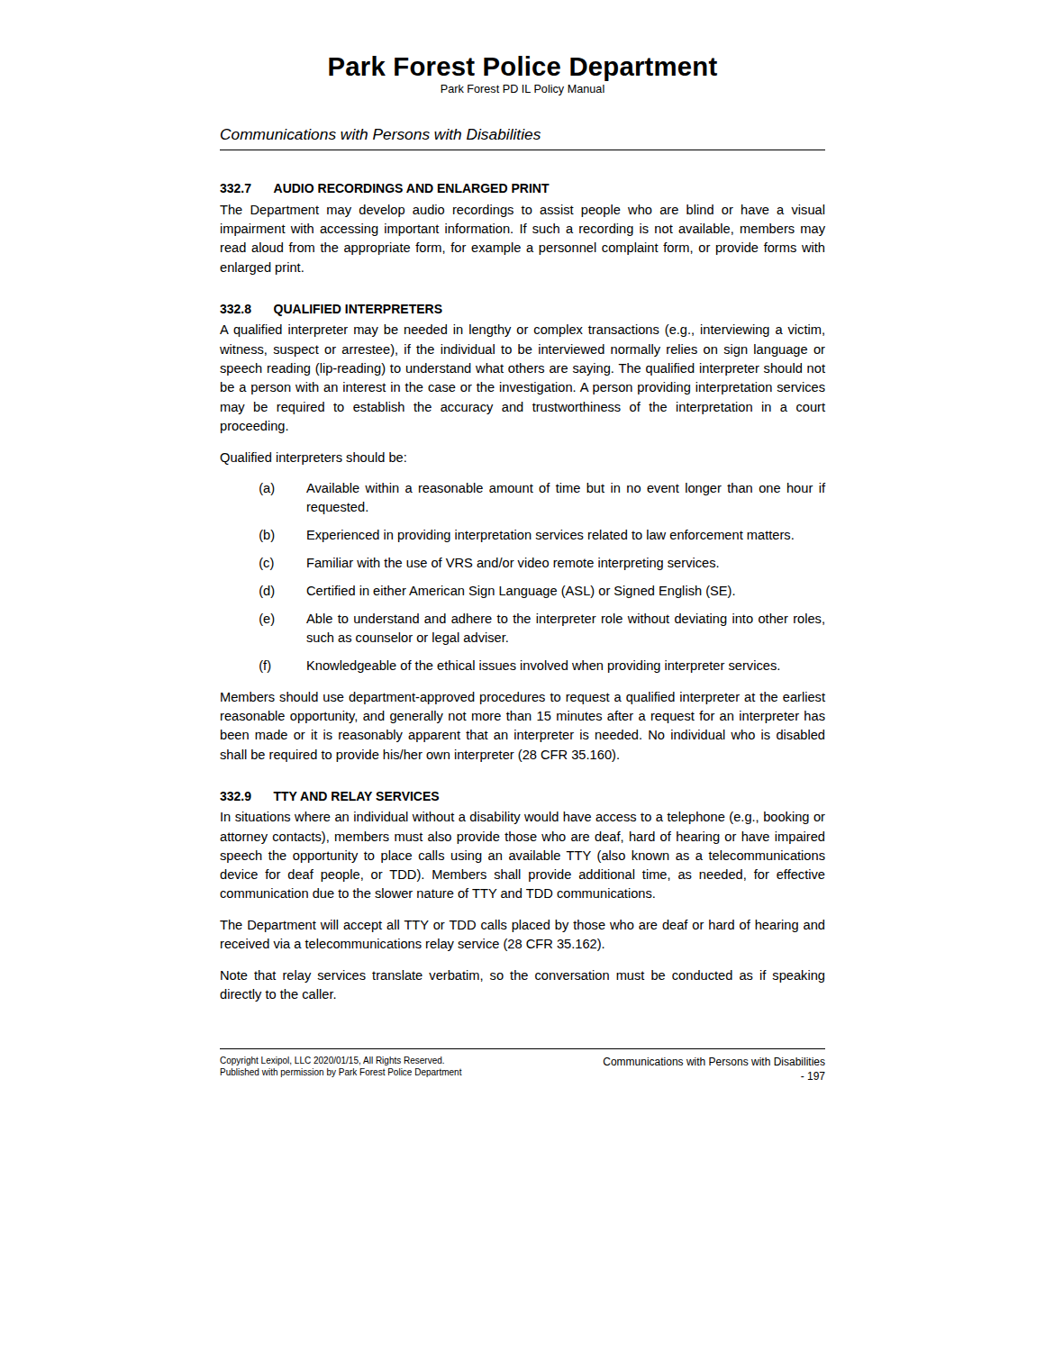Park Forest Police Department
Park Forest PD IL Policy Manual
Communications with Persons with Disabilities
332.7 AUDIO RECORDINGS AND ENLARGED PRINT
The Department may develop audio recordings to assist people who are blind or have a visual impairment with accessing important information. If such a recording is not available, members may read aloud from the appropriate form, for example a personnel complaint form, or provide forms with enlarged print.
332.8 QUALIFIED INTERPRETERS
A qualified interpreter may be needed in lengthy or complex transactions (e.g., interviewing a victim, witness, suspect or arrestee), if the individual to be interviewed normally relies on sign language or speech reading (lip-reading) to understand what others are saying. The qualified interpreter should not be a person with an interest in the case or the investigation. A person providing interpretation services may be required to establish the accuracy and trustworthiness of the interpretation in a court proceeding.
Qualified interpreters should be:
(a) Available within a reasonable amount of time but in no event longer than one hour if requested.
(b) Experienced in providing interpretation services related to law enforcement matters.
(c) Familiar with the use of VRS and/or video remote interpreting services.
(d) Certified in either American Sign Language (ASL) or Signed English (SE).
(e) Able to understand and adhere to the interpreter role without deviating into other roles, such as counselor or legal adviser.
(f) Knowledgeable of the ethical issues involved when providing interpreter services.
Members should use department-approved procedures to request a qualified interpreter at the earliest reasonable opportunity, and generally not more than 15 minutes after a request for an interpreter has been made or it is reasonably apparent that an interpreter is needed. No individual who is disabled shall be required to provide his/her own interpreter (28 CFR 35.160).
332.9 TTY AND RELAY SERVICES
In situations where an individual without a disability would have access to a telephone (e.g., booking or attorney contacts), members must also provide those who are deaf, hard of hearing or have impaired speech the opportunity to place calls using an available TTY (also known as a telecommunications device for deaf people, or TDD). Members shall provide additional time, as needed, for effective communication due to the slower nature of TTY and TDD communications.
The Department will accept all TTY or TDD calls placed by those who are deaf or hard of hearing and received via a telecommunications relay service (28 CFR 35.162).
Note that relay services translate verbatim, so the conversation must be conducted as if speaking directly to the caller.
Copyright Lexipol, LLC 2020/01/15, All Rights Reserved.
Published with permission by Park Forest Police Department
Communications with Persons with Disabilities
- 197